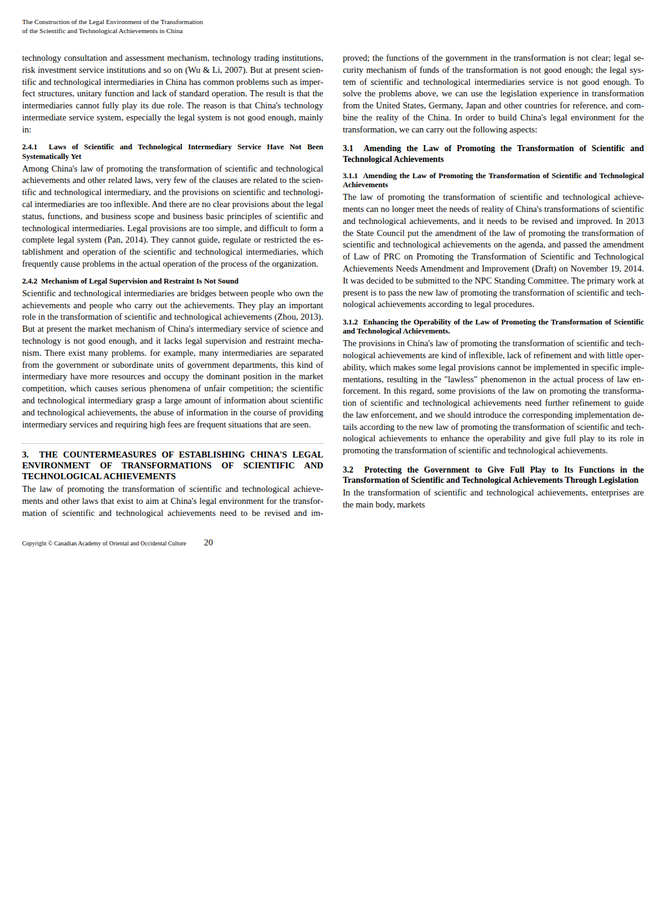The Construction of the Legal Environment of the Transformation
of the Scientific and Technological Achievements in China
technology consultation and assessment mechanism, technology trading institutions, risk investment service institutions and so on (Wu & Li, 2007). But at present scientific and technological intermediaries in China has common problems such as imperfect structures, unitary function and lack of standard operation. The result is that the intermediaries cannot fully play its due role. The reason is that China's technology intermediate service system, especially the legal system is not good enough, mainly in:
2.4.1 Laws of Scientific and Technological Intermediary Service Have Not Been Systematically Yet
Among China's law of promoting the transformation of scientific and technological achievements and other related laws, very few of the clauses are related to the scientific and technological intermediary, and the provisions on scientific and technological intermediaries are too inflexible. And there are no clear provisions about the legal status, functions, and business scope and business basic principles of scientific and technological intermediaries. Legal provisions are too simple, and difficult to form a complete legal system (Pan, 2014). They cannot guide, regulate or restricted the establishment and operation of the scientific and technological intermediaries, which frequently cause problems in the actual operation of the process of the organization.
2.4.2 Mechanism of Legal Supervision and Restraint Is Not Sound
Scientific and technological intermediaries are bridges between people who own the achievements and people who carry out the achievements. They play an important role in the transformation of scientific and technological achievements (Zhou, 2013). But at present the market mechanism of China's intermediary service of science and technology is not good enough, and it lacks legal supervision and restraint mechanism. There exist many problems. for example, many intermediaries are separated from the government or subordinate units of government departments, this kind of intermediary have more resources and occupy the dominant position in the market competition, which causes serious phenomena of unfair competition; the scientific and technological intermediary grasp a large amount of information about scientific and technological achievements, the abuse of information in the course of providing intermediary services and requiring high fees are frequent situations that are seen.
3. The Countermeasures of Establishing China's Legal Environment of Transformations of Scientific and Technological Achievements
The law of promoting the transformation of scientific and technological achievements and other laws that exist to aim at China's legal environment for the transformation of scientific and technological achievements need to be revised and improved; the functions of the government in the transformation is not clear; legal security mechanism of funds of the transformation is not good enough; the legal system of scientific and technological intermediaries service is not good enough. To solve the problems above, we can use the legislation experience in transformation from the United States, Germany, Japan and other countries for reference, and combine the reality of the China. In order to build China's legal environment for the transformation, we can carry out the following aspects:
3.1 Amending the Law of Promoting the Transformation of Scientific and Technological Achievements
3.1.1 Amending the Law of Promoting the Transformation of Scientific and Technological Achievements
The law of promoting the transformation of scientific and technological achievements can no longer meet the needs of reality of China's transformations of scientific and technological achievements, and it needs to be revised and improved. In 2013 the State Council put the amendment of the law of promoting the transformation of scientific and technological achievements on the agenda, and passed the amendment of Law of PRC on Promoting the Transformation of Scientific and Technological Achievements Needs Amendment and Improvement (Draft) on November 19, 2014. It was decided to be submitted to the NPC Standing Committee. The primary work at present is to pass the new law of promoting the transformation of scientific and technological achievements according to legal procedures.
3.1.2 Enhancing the Operability of the Law of Promoting the Transformation of Scientific and Technological Achievements.
The provisions in China's law of promoting the transformation of scientific and technological achievements are kind of inflexible, lack of refinement and with little operability, which makes some legal provisions cannot be implemented in specific implementations, resulting in the "lawless" phenomenon in the actual process of law enforcement. In this regard, some provisions of the law on promoting the transformation of scientific and technological achievements need further refinement to guide the law enforcement, and we should introduce the corresponding implementation details according to the new law of promoting the transformation of scientific and technological achievements to enhance the operability and give full play to its role in promoting the transformation of scientific and technological achievements.
3.2 Protecting the Government to Give Full Play to Its Functions in the Transformation of Scientific and Technological Achievements Through Legislation
In the transformation of scientific and technological achievements, enterprises are the main body, markets
Copyright © Canadian Academy of Oriental and Occidental Culture 20